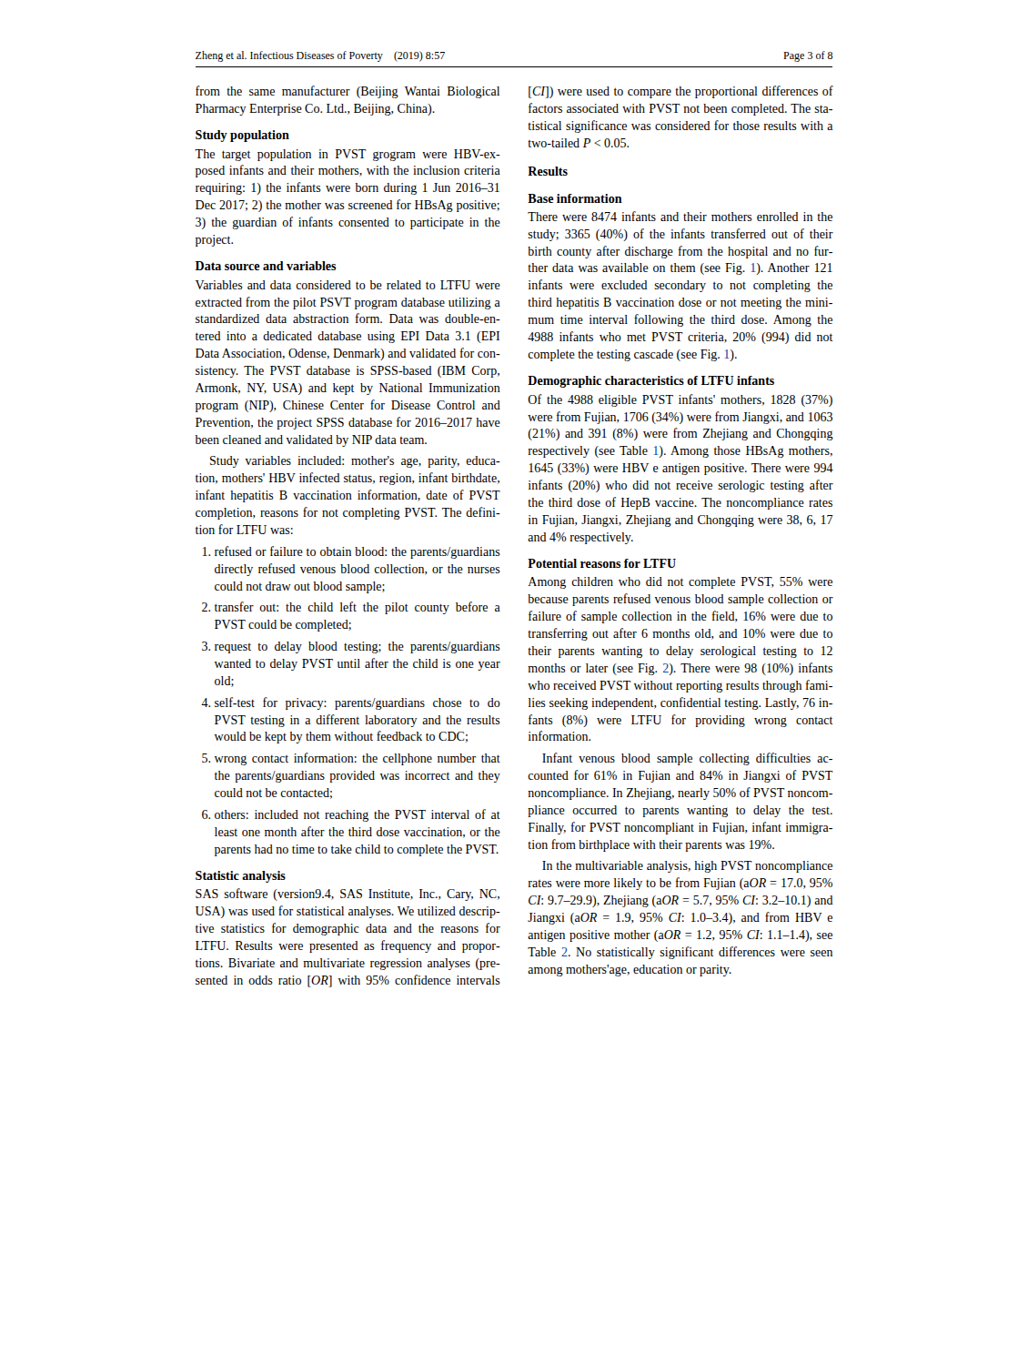Zheng et al. Infectious Diseases of Poverty (2019) 8:57
Page 3 of 8
from the same manufacturer (Beijing Wantai Biological Pharmacy Enterprise Co. Ltd., Beijing, China).
Study population
The target population in PVST grogram were HBV-exposed infants and their mothers, with the inclusion criteria requiring: 1) the infants were born during 1 Jun 2016–31 Dec 2017; 2) the mother was screened for HBsAg positive; 3) the guardian of infants consented to participate in the project.
Data source and variables
Variables and data considered to be related to LTFU were extracted from the pilot PSVT program database utilizing a standardized data abstraction form. Data was double-entered into a dedicated database using EPI Data 3.1 (EPI Data Association, Odense, Denmark) and validated for consistency. The PVST database is SPSS-based (IBM Corp, Armonk, NY, USA) and kept by National Immunization program (NIP), Chinese Center for Disease Control and Prevention, the project SPSS database for 2016–2017 have been cleaned and validated by NIP data team.
Study variables included: mother's age, parity, education, mothers' HBV infected status, region, infant birthdate, infant hepatitis B vaccination information, date of PVST completion, reasons for not completing PVST. The definition for LTFU was:
refused or failure to obtain blood: the parents/guardians directly refused venous blood collection, or the nurses could not draw out blood sample;
transfer out: the child left the pilot county before a PVST could be completed;
request to delay blood testing; the parents/guardians wanted to delay PVST until after the child is one year old;
self-test for privacy: parents/guardians chose to do PVST testing in a different laboratory and the results would be kept by them without feedback to CDC;
wrong contact information: the cellphone number that the parents/guardians provided was incorrect and they could not be contacted;
others: included not reaching the PVST interval of at least one month after the third dose vaccination, or the parents had no time to take child to complete the PVST.
Statistic analysis
SAS software (version9.4, SAS Institute, Inc., Cary, NC, USA) was used for statistical analyses. We utilized descriptive statistics for demographic data and the reasons for LTFU. Results were presented as frequency and proportions. Bivariate and multivariate regression analyses (presented in odds ratio [OR] with 95% confidence intervals [CI]) were used to compare the proportional differences of factors associated with PVST not been completed. The statistical significance was considered for those results with a two-tailed P < 0.05.
Results
Base information
There were 8474 infants and their mothers enrolled in the study; 3365 (40%) of the infants transferred out of their birth county after discharge from the hospital and no further data was available on them (see Fig. 1). Another 121 infants were excluded secondary to not completing the third hepatitis B vaccination dose or not meeting the minimum time interval following the third dose. Among the 4988 infants who met PVST criteria, 20% (994) did not complete the testing cascade (see Fig. 1).
Demographic characteristics of LTFU infants
Of the 4988 eligible PVST infants' mothers, 1828 (37%) were from Fujian, 1706 (34%) were from Jiangxi, and 1063 (21%) and 391 (8%) were from Zhejiang and Chongqing respectively (see Table 1). Among those HBsAg mothers, 1645 (33%) were HBV e antigen positive. There were 994 infants (20%) who did not receive serologic testing after the third dose of HepB vaccine. The noncompliance rates in Fujian, Jiangxi, Zhejiang and Chongqing were 38, 6, 17 and 4% respectively.
Potential reasons for LTFU
Among children who did not complete PVST, 55% were because parents refused venous blood sample collection or failure of sample collection in the field, 16% were due to transferring out after 6 months old, and 10% were due to their parents wanting to delay serological testing to 12 months or later (see Fig. 2). There were 98 (10%) infants who received PVST without reporting results through families seeking independent, confidential testing. Lastly, 76 infants (8%) were LTFU for providing wrong contact information.
Infant venous blood sample collecting difficulties accounted for 61% in Fujian and 84% in Jiangxi of PVST noncompliance. In Zhejiang, nearly 50% of PVST noncompliance occurred to parents wanting to delay the test. Finally, for PVST noncompliant in Fujian, infant immigration from birthplace with their parents was 19%.
In the multivariable analysis, high PVST noncompliance rates were more likely to be from Fujian (aOR = 17.0, 95% CI: 9.7–29.9), Zhejiang (aOR = 5.7, 95% CI: 3.2–10.1) and Jiangxi (aOR = 1.9, 95% CI: 1.0–3.4), and from HBV e antigen positive mother (aOR = 1.2, 95% CI: 1.1–1.4), see Table 2. No statistically significant differences were seen among mothers'age, education or parity.